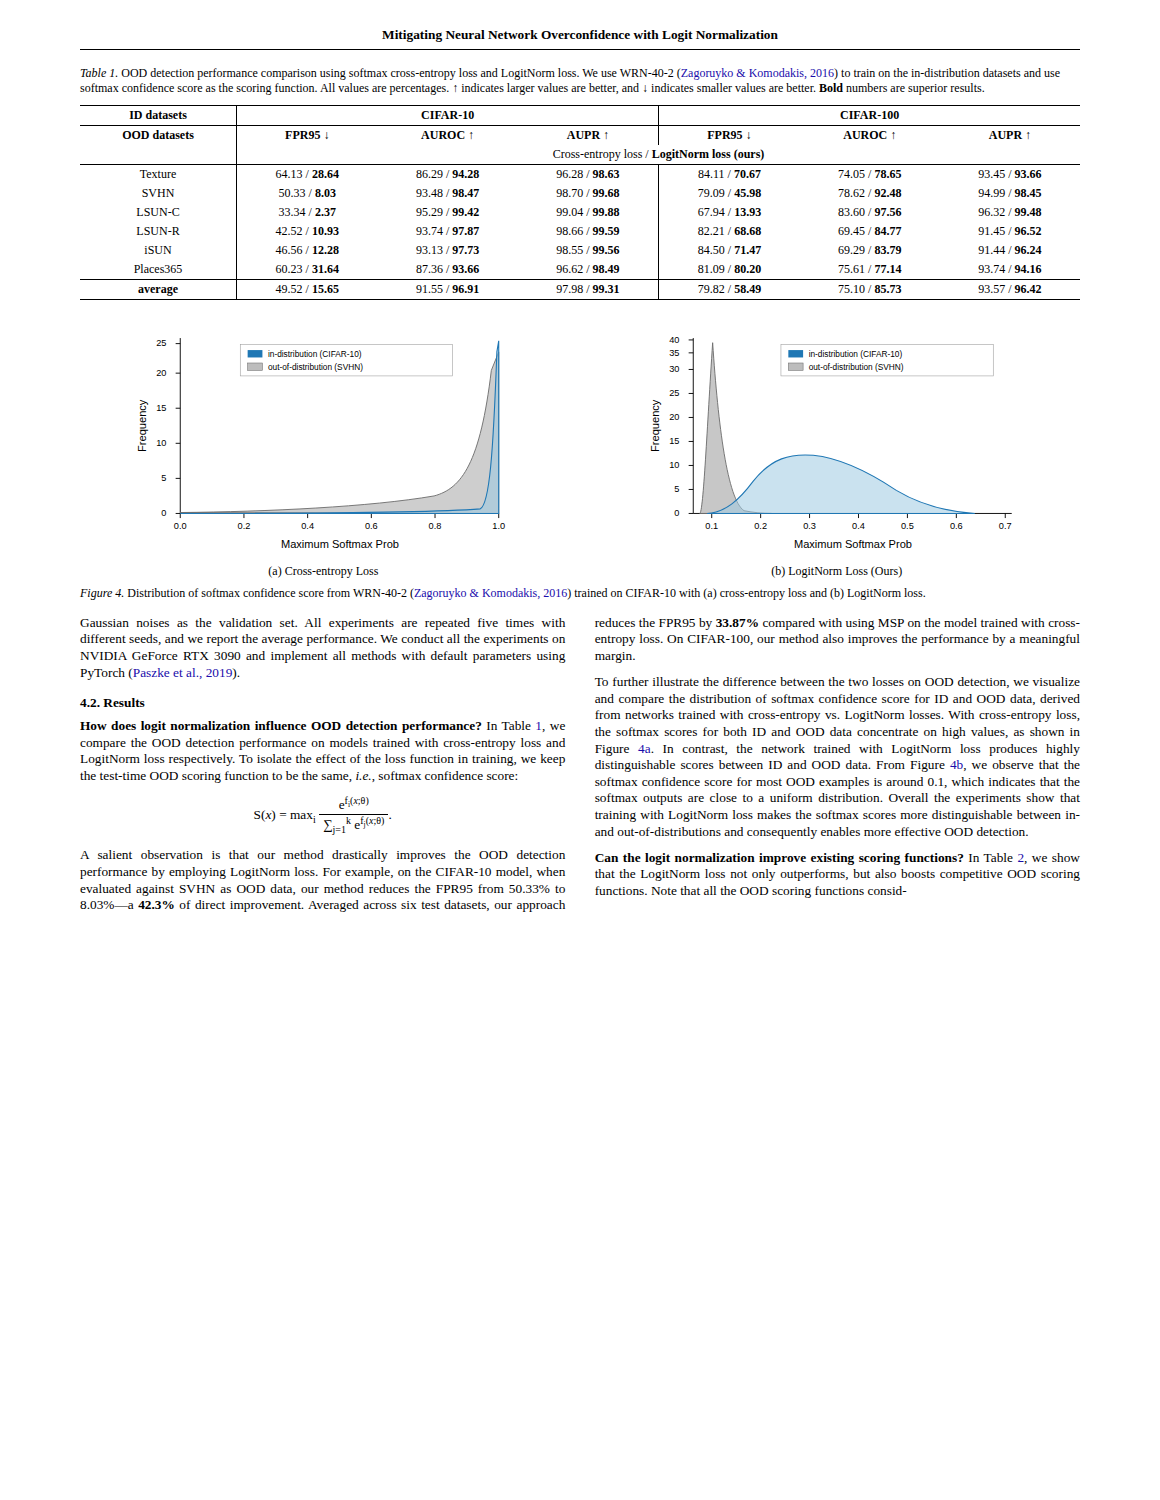Mitigating Neural Network Overconfidence with Logit Normalization
Table 1. OOD detection performance comparison using softmax cross-entropy loss and LogitNorm loss. We use WRN-40-2 (Zagoruyko & Komodakis, 2016) to train on the in-distribution datasets and use softmax confidence score as the scoring function. All values are percentages. ↑ indicates larger values are better, and ↓ indicates smaller values are better. Bold numbers are superior results.
| ID datasets | CIFAR-10 | CIFAR-100 |
| --- | --- | --- |
| OOD datasets | FPR95 ↓ | AUROC ↑ | AUPR ↑ | FPR95 ↓ | AUROC ↑ | AUPR ↑ |
| | Cross-entropy loss / LogitNorm loss (ours) |
| Texture | 64.13 / 28.64 | 86.29 / 94.28 | 96.28 / 98.63 | 84.11 / 70.67 | 74.05 / 78.65 | 93.45 / 93.66 |
| SVHN | 50.33 / 8.03 | 93.48 / 98.47 | 98.70 / 99.68 | 79.09 / 45.98 | 78.62 / 92.48 | 94.99 / 98.45 |
| LSUN-C | 33.34 / 2.37 | 95.29 / 99.42 | 99.04 / 99.88 | 67.94 / 13.93 | 83.60 / 97.56 | 96.32 / 99.48 |
| LSUN-R | 42.52 / 10.93 | 93.74 / 97.87 | 98.66 / 99.59 | 82.21 / 68.68 | 69.45 / 84.77 | 91.45 / 96.52 |
| iSUN | 46.56 / 12.28 | 93.13 / 97.73 | 98.55 / 99.56 | 84.50 / 71.47 | 69.29 / 83.79 | 91.44 / 96.24 |
| Places365 | 60.23 / 31.64 | 87.36 / 93.66 | 96.62 / 98.49 | 81.09 / 80.20 | 75.61 / 77.14 | 93.74 / 94.16 |
| average | 49.52 / 15.65 | 91.55 / 96.91 | 97.98 / 99.31 | 79.82 / 58.49 | 75.10 / 85.73 | 93.57 / 96.42 |
0 5 10 15 20 25 0.0 0.2 0.4 0.6 0.8 1.0 in-distribution (CIFAR-10) out-of-distribution (SVHN) Maximum Softmax Prob Frequency
(a) Cross-entropy Loss
0 5 10 15 20 25 30 35 40 0.1 0.2 0.3 0.4 0.5 0.6 0.7 in-distribution (CIFAR-10) out-of-distribution (SVHN) Maximum Softmax Prob Frequency
(b) LogitNorm Loss (Ours)
Figure 4. Distribution of softmax confidence score from WRN-40-2 (Zagoruyko & Komodakis, 2016) trained on CIFAR-10 with (a) cross-entropy loss and (b) LogitNorm loss.
Gaussian noises as the validation set. All experiments are repeated five times with different seeds, and we report the average performance. We conduct all the experiments on NVIDIA GeForce RTX 3090 and implement all methods with default parameters using PyTorch (Paszke et al., 2019).
4.2. Results
How does logit normalization influence OOD detection performance? In Table 1, we compare the OOD detection performance on models trained with cross-entropy loss and LogitNorm loss respectively. To isolate the effect of the loss function in training, we keep the test-time OOD scoring function to be the same, i.e., softmax confidence score:
S(x) = maxi efi(x;θ) ∑j=1k efj(x;θ) .
A salient observation is that our method drastically improves the OOD detection performance by employing LogitNorm loss. For example, on the CIFAR-10 model, when evaluated against SVHN as OOD data, our method reduces the FPR95 from 50.33% to 8.03%—a 42.3% of direct improvement. Averaged across six test datasets, our approach reduces the FPR95 by 33.87% compared with using MSP on the model trained with cross-entropy loss. On CIFAR-100, our method also improves the performance by a meaningful margin.
To further illustrate the difference between the two losses on OOD detection, we visualize and compare the distribution of softmax confidence score for ID and OOD data, derived from networks trained with cross-entropy vs. LogitNorm losses. With cross-entropy loss, the softmax scores for both ID and OOD data concentrate on high values, as shown in Figure 4a. In contrast, the network trained with LogitNorm loss produces highly distinguishable scores between ID and OOD data. From Figure 4b, we observe that the softmax confidence score for most OOD examples is around 0.1, which indicates that the softmax outputs are close to a uniform distribution. Overall the experiments show that training with LogitNorm loss makes the softmax scores more distinguishable between in- and out-of-distributions and consequently enables more effective OOD detection.
Can the logit normalization improve existing scoring functions? In Table 2, we show that the LogitNorm loss not only outperforms, but also boosts competitive OOD scoring functions. Note that all the OOD scoring functions consid-